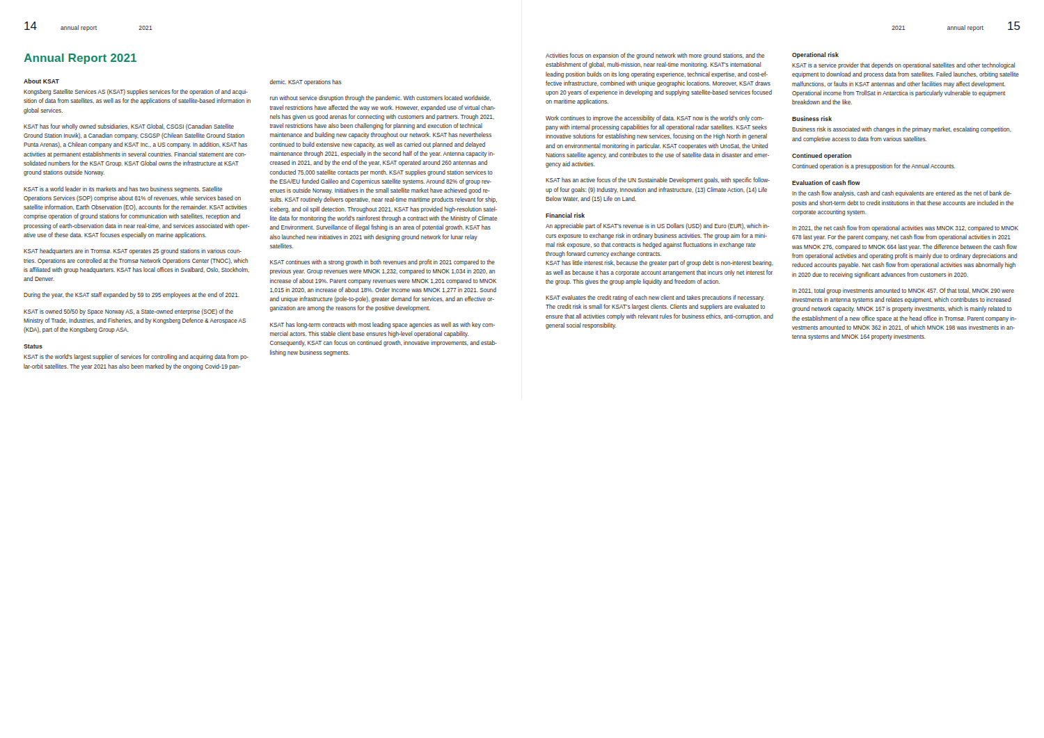14 annual report 2021
Annual Report 2021
About KSAT
Kongsberg Satellite Services AS (KSAT) supplies services for the operation of and acquisition of data from satellites, as well as for the applications of satellite-based information in global services.
KSAT has four wholly owned subsidiaries, KSAT Global, CSGSI (Canadian Satellite Ground Station Inuvik), a Canadian company, CSGSP (Chilean Satellite Ground Station Punta Arenas), a Chilean company and KSAT Inc., a US company. In addition, KSAT has activities at permanent establishments in several countries. Financial statement are consolidated numbers for the KSAT Group. KSAT Global owns the infrastructure at KSAT ground stations outside Norway.
KSAT is a world leader in its markets and has two business segments. Satellite Operations Services (SOP) comprise about 81% of revenues, while services based on satellite information, Earth Observation (EO), accounts for the remainder. KSAT activities comprise operation of ground stations for communication with satellites, reception and processing of earth-observation data in near real-time, and services associated with operative use of these data. KSAT focuses especially on marine applications.
KSAT headquarters are in Tromsø. KSAT operates 25 ground stations in various countries. Operations are controlled at the Tromsø Network Operations Center (TNOC), which is affiliated with group headquarters. KSAT has local offices in Svalbard, Oslo, Stockholm, and Denver.
During the year, the KSAT staff expanded by 59 to 295 employees at the end of 2021.
KSAT is owned 50/50 by Space Norway AS, a State-owned enterprise (SOE) of the Ministry of Trade, Industries, and Fisheries, and by Kongsberg Defence & Aerospace AS (KDA), part of the Kongsberg Group ASA.
Status
KSAT is the world's largest supplier of services for controlling and acquiring data from polar-orbit satellites. The year 2021 has also been marked by the ongoing Covid-19 pandemic. KSAT operations has
run without service disruption through the pandemic. With customers located worldwide, travel restrictions have affected the way we work. However, expanded use of virtual channels has given us good arenas for connecting with customers and partners. Trough 2021, travel restrictions have also been challenging for planning and execution of technical maintenance and building new capacity throughout our network. KSAT has nevertheless continued to build extensive new capacity, as well as carried out planned and delayed maintenance through 2021, especially in the second half of the year. Antenna capacity increased in 2021, and by the end of the year, KSAT operated around 260 antennas and conducted 75,000 satellite contacts per month. KSAT supplies ground station services to the ESA/EU funded Galileo and Copernicus satellite systems. Around 82% of group revenues is outside Norway. Initiatives in the small satellite market have achieved good results. KSAT routinely delivers operative, near real-time maritime products relevant for ship, iceberg, and oil spill detection. Throughout 2021, KSAT has provided high-resolution satellite data for monitoring the world's rainforest through a contract with the Ministry of Climate and Environment. Surveillance of illegal fishing is an area of potential growth. KSAT has also launched new initiatives in 2021 with designing ground network for lunar relay satellites.
KSAT continues with a strong growth in both revenues and profit in 2021 compared to the previous year. Group revenues were MNOK 1,232, compared to MNOK 1,034 in 2020, an increase of about 19%. Parent company revenues were MNOK 1,201 compared to MNOK 1,015 in 2020, an increase of about 18%. Order Income was MNOK 1,277 in 2021. Sound and unique infrastructure (pole-to-pole), greater demand for services, and an effective organization are among the reasons for the positive development.
KSAT has long-term contracts with most leading space agencies as well as with key commercial actors. This stable client base ensures high-level operational capability. Consequently, KSAT can focus on continued growth, innovative improvements, and establishing new business segments.
2021 annual report 15
Activities focus on expansion of the ground network with more ground stations, and the establishment of global, multi-mission, near real-time monitoring. KSAT's international leading position builds on its long operating experience, technical expertise, and cost-effective infrastructure, combined with unique geographic locations. Moreover, KSAT draws upon 20 years of experience in developing and supplying satellite-based services focused on maritime applications.
Work continues to improve the accessibility of data. KSAT now is the world's only company with internal processing capabilities for all operational radar satellites. KSAT seeks innovative solutions for establishing new services, focusing on the High North in general and on environmental monitoring in particular. KSAT cooperates with UnoSat, the United Nations satellite agency, and contributes to the use of satellite data in disaster and emergency aid activities.
KSAT has an active focus of the UN Sustainable Development goals, with specific follow-up of four goals: (9) Industry, Innovation and infrastructure, (13) Climate Action, (14) Life Below Water, and (15) Life on Land.
Financial risk
An appreciable part of KSAT's revenue is in US Dollars (USD) and Euro (EUR), which incurs exposure to exchange risk in ordinary business activities. The group aim for a minimal risk exposure, so that contracts is hedged against fluctuations in exchange rate through forward currency exchange contracts.
KSAT has little interest risk, because the greater part of group debt is non-interest bearing, as well as because it has a corporate account arrangement that incurs only net interest for the group. This gives the group ample liquidity and freedom of action.
KSAT evaluates the credit rating of each new client and takes precautions if necessary. The credit risk is small for KSAT's largest clients. Clients and suppliers are evaluated to ensure that all activities comply with relevant rules for business ethics, anti-corruption, and general social responsibility.
Operational risk
KSAT is a service provider that depends on operational satellites and other technological equipment to download and process data from satellites. Failed launches, orbiting satellite malfunctions, or faults in KSAT antennas and other facilities may affect development. Operational income from TrollSat in Antarctica is particularly vulnerable to equipment breakdown and the like.
Business risk
Business risk is associated with changes in the primary market, escalating competition, and completive access to data from various satellites.
Continued operation
Continued operation is a presupposition for the Annual Accounts.
Evaluation of cash flow
In the cash flow analysis, cash and cash equivalents are entered as the net of bank deposits and short-term debt to credit institutions in that these accounts are included in the corporate accounting system.
In 2021, the net cash flow from operational activities was MNOK 312, compared to MNOK 678 last year. For the parent company, net cash flow from operational activities in 2021 was MNOK 276, compared to MNOK 664 last year. The difference between the cash flow from operational activities and operating profit is mainly due to ordinary depreciations and reduced accounts payable. Net cash flow from operational activities was abnormally high in 2020 due to receiving significant advances from customers in 2020.
In 2021, total group investments amounted to MNOK 457. Of that total, MNOK 290 were investments in antenna systems and relates equipment, which contributes to increased ground network capacity. MNOK 167 is property investments, which is mainly related to the establishment of a new office space at the head office in Tromsø. Parent company investments amounted to MNOK 362 in 2021, of which MNOK 198 was investments in antenna systems and MNOK 164 property investments.